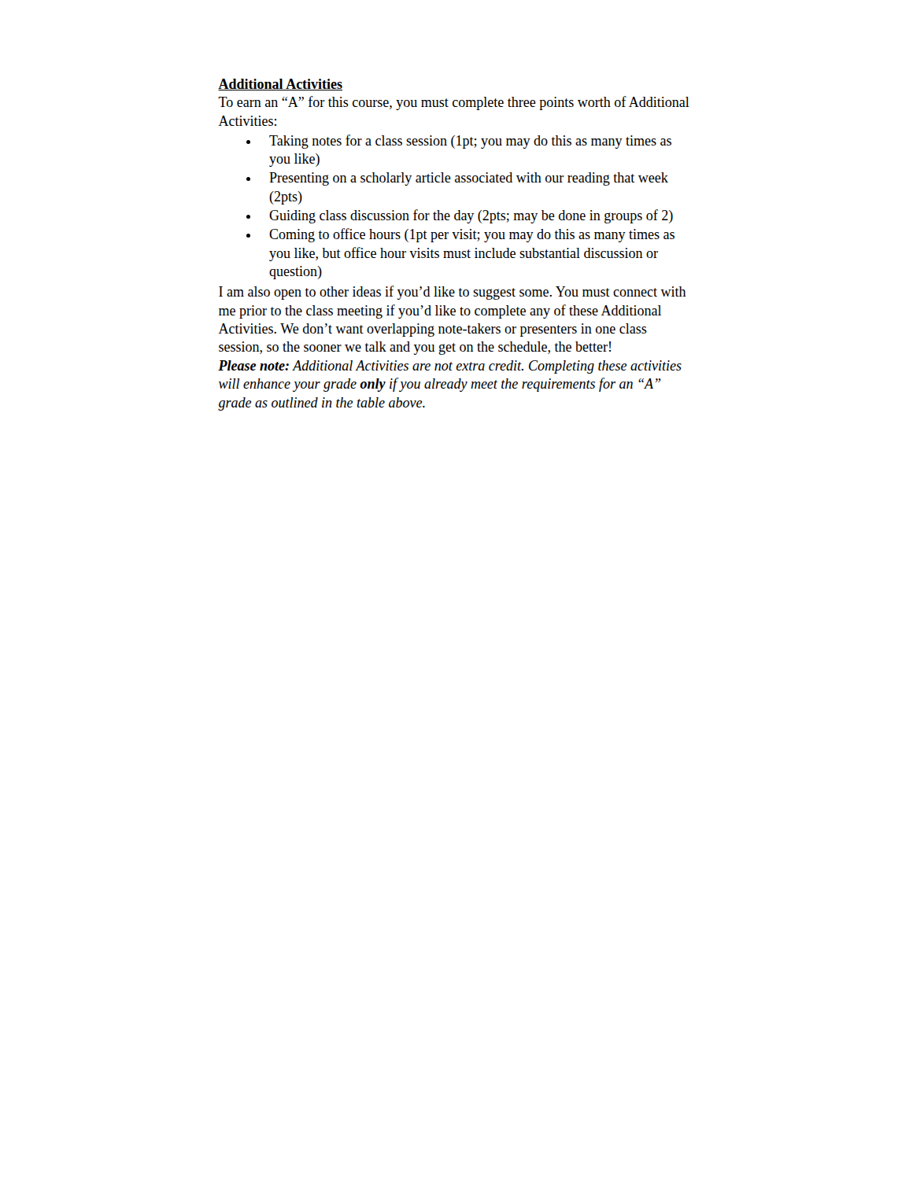Additional Activities
To earn an “A” for this course, you must complete three points worth of Additional Activities:
Taking notes for a class session (1pt; you may do this as many times as you like)
Presenting on a scholarly article associated with our reading that week (2pts)
Guiding class discussion for the day (2pts; may be done in groups of 2)
Coming to office hours (1pt per visit; you may do this as many times as you like, but office hour visits must include substantial discussion or question)
I am also open to other ideas if you’d like to suggest some. You must connect with me prior to the class meeting if you’d like to complete any of these Additional Activities. We don’t want overlapping note-takers or presenters in one class session, so the sooner we talk and you get on the schedule, the better!
Please note: Additional Activities are not extra credit. Completing these activities will enhance your grade only if you already meet the requirements for an “A” grade as outlined in the table above.